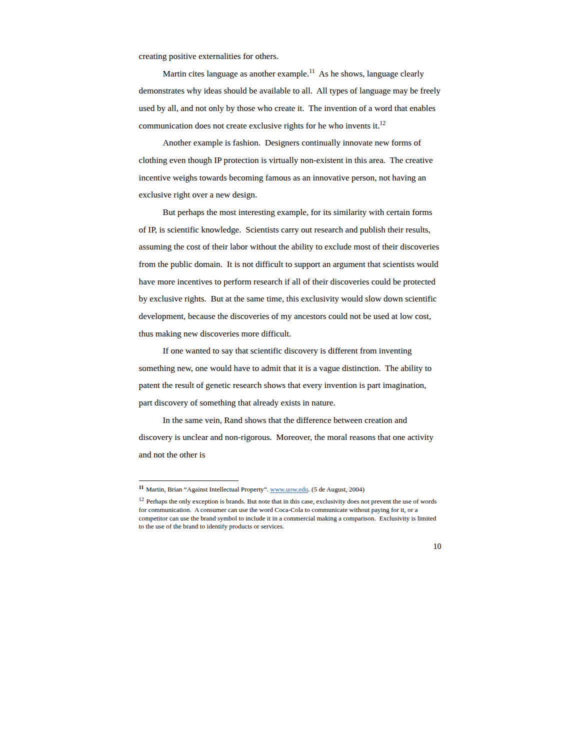creating positive externalities for others.
Martin cites language as another example.11 As he shows, language clearly demonstrates why ideas should be available to all. All types of language may be freely used by all, and not only by those who create it. The invention of a word that enables communication does not create exclusive rights for he who invents it.12
Another example is fashion. Designers continually innovate new forms of clothing even though IP protection is virtually non-existent in this area. The creative incentive weighs towards becoming famous as an innovative person, not having an exclusive right over a new design.
But perhaps the most interesting example, for its similarity with certain forms of IP, is scientific knowledge. Scientists carry out research and publish their results, assuming the cost of their labor without the ability to exclude most of their discoveries from the public domain. It is not difficult to support an argument that scientists would have more incentives to perform research if all of their discoveries could be protected by exclusive rights. But at the same time, this exclusivity would slow down scientific development, because the discoveries of my ancestors could not be used at low cost, thus making new discoveries more difficult.
If one wanted to say that scientific discovery is different from inventing something new, one would have to admit that it is a vague distinction. The ability to patent the result of genetic research shows that every invention is part imagination, part discovery of something that already exists in nature.
In the same vein, Rand shows that the difference between creation and discovery is unclear and non-rigorous. Moreover, the moral reasons that one activity and not the other is
11 Martin, Brian “Against Intellectual Property”. www.uow.edu. (5 de August, 2004)
12 Perhaps the only exception is brands. But note that in this case, exclusivity does not prevent the use of words for communication. A consumer can use the word Coca-Cola to communicate without paying for it, or a competitor can use the brand symbol to include it in a commercial making a comparison. Exclusivity is limited to the use of the brand to identify products or services.
10